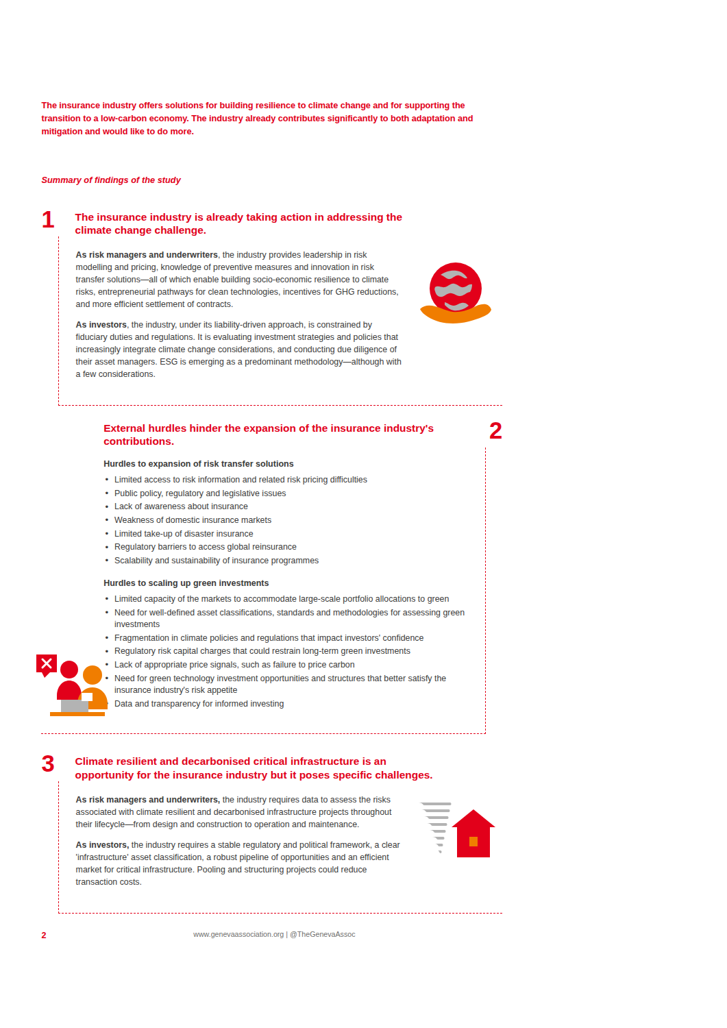The insurance industry offers solutions for building resilience to climate change and for supporting the transition to a low-carbon economy. The industry already contributes significantly to both adaptation and mitigation and would like to do more.
Summary of findings of the study
1
The insurance industry is already taking action in addressing the
climate change challenge.
As risk managers and underwriters, the industry provides leadership in risk modelling and pricing, knowledge of preventive measures and innovation in risk transfer solutions—all of which enable building socio-economic resilience to climate risks, entrepreneurial pathways for clean technologies, incentives for GHG reductions, and more efficient settlement of contracts.
As investors, the industry, under its liability-driven approach, is constrained by fiduciary duties and regulations. It is evaluating investment strategies and policies that increasingly integrate climate change considerations, and conducting due diligence of their asset managers. ESG is emerging as a predominant methodology—although with a few considerations.
External hurdles hinder the expansion of the insurance industry's
contributions.
2
Hurdles to expansion of risk transfer solutions
Limited access to risk information and related risk pricing difficulties
Public policy, regulatory and legislative issues
Lack of awareness about insurance
Weakness of domestic insurance markets
Limited take-up of disaster insurance
Regulatory barriers to access global reinsurance
Scalability and sustainability of insurance programmes
Hurdles to scaling up green investments
Limited capacity of the markets to accommodate large-scale portfolio allocations to green
Need for well-defined asset classifications, standards and methodologies for assessing green investments
Fragmentation in climate policies and regulations that impact investors' confidence
Regulatory risk capital charges that could restrain long-term green investments
Lack of appropriate price signals, such as failure to price carbon
Need for green technology investment opportunities and structures that better satisfy the insurance industry's risk appetite
Data and transparency for informed investing
3
Climate resilient and decarbonised critical infrastructure is an
opportunity for the insurance industry but it poses specific challenges.
As risk managers and underwriters, the industry requires data to assess the risks associated with climate resilient and decarbonised infrastructure projects throughout their lifecycle—from design and construction to operation and maintenance.
As investors, the industry requires a stable regulatory and political framework, a clear 'infrastructure' asset classification, a robust pipeline of opportunities and an efficient market for critical infrastructure. Pooling and structuring projects could reduce transaction costs.
2
www.genevaassociation.org | @TheGenevaAssoc